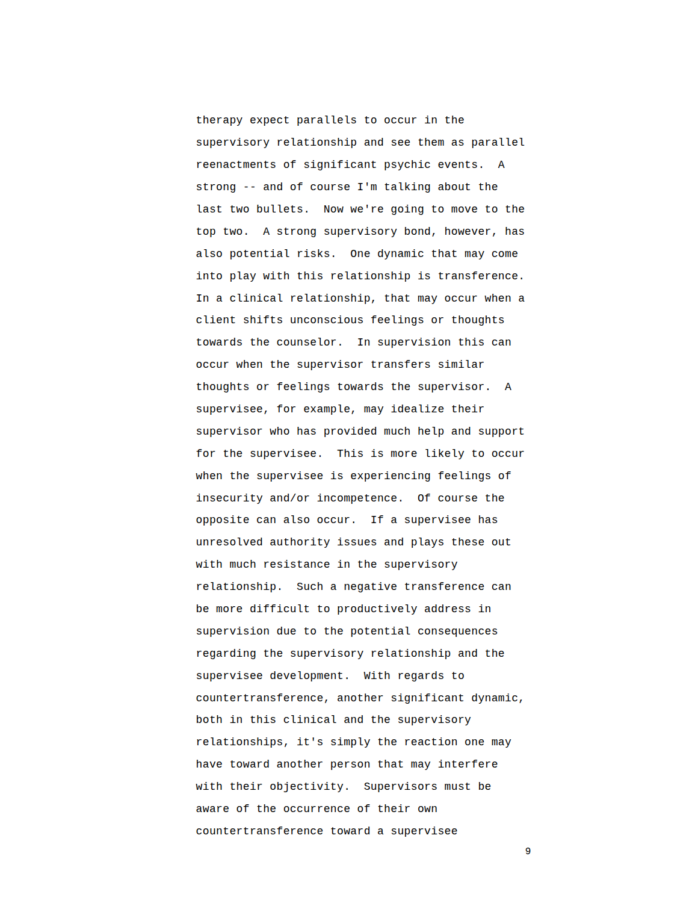therapy expect parallels to occur in the supervisory relationship and see them as parallel reenactments of significant psychic events. A strong -- and of course I'm talking about the last two bullets. Now we're going to move to the top two. A strong supervisory bond, however, has also potential risks. One dynamic that may come into play with this relationship is transference. In a clinical relationship, that may occur when a client shifts unconscious feelings or thoughts towards the counselor. In supervision this can occur when the supervisor transfers similar thoughts or feelings towards the supervisor. A supervisee, for example, may idealize their supervisor who has provided much help and support for the supervisee. This is more likely to occur when the supervisee is experiencing feelings of insecurity and/or incompetence. Of course the opposite can also occur. If a supervisee has unresolved authority issues and plays these out with much resistance in the supervisory relationship. Such a negative transference can be more difficult to productively address in supervision due to the potential consequences regarding the supervisory relationship and the supervisee development. With regards to countertransference, another significant dynamic, both in this clinical and the supervisory relationships, it's simply the reaction one may have toward another person that may interfere with their objectivity. Supervisors must be aware of the occurrence of their own countertransference toward a supervisee
9